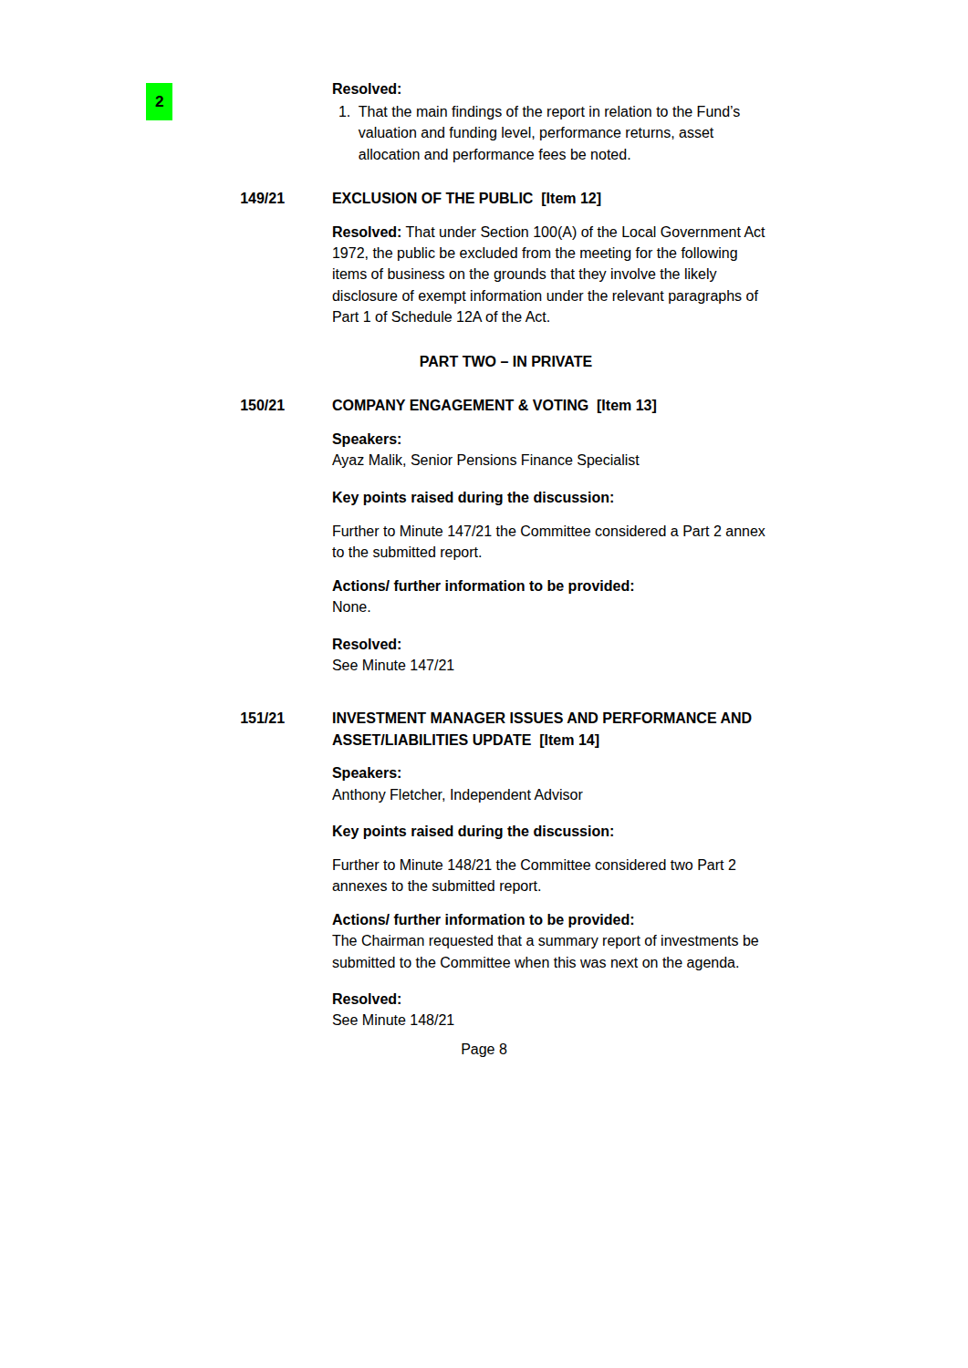2
Resolved:
That the main findings of the report in relation to the Fund’s valuation and funding level, performance returns, asset allocation and performance fees be noted.
149/21 EXCLUSION OF THE PUBLIC [Item 12]
Resolved: That under Section 100(A) of the Local Government Act 1972, the public be excluded from the meeting for the following items of business on the grounds that they involve the likely disclosure of exempt information under the relevant paragraphs of Part 1 of Schedule 12A of the Act.
PART TWO – IN PRIVATE
150/21 COMPANY ENGAGEMENT & VOTING [Item 13]
Speakers:
Ayaz Malik, Senior Pensions Finance Specialist
Key points raised during the discussion:
Further to Minute 147/21 the Committee considered a Part 2 annex to the submitted report.
Actions/ further information to be provided:
None.
Resolved:
See Minute 147/21
151/21 INVESTMENT MANAGER ISSUES AND PERFORMANCE AND
ASSET/LIABILITIES UPDATE [Item 14]
Speakers:
Anthony Fletcher, Independent Advisor
Key points raised during the discussion:
Further to Minute 148/21 the Committee considered two Part 2 annexes to the submitted report.
Actions/ further information to be provided:
The Chairman requested that a summary report of investments be submitted to the Committee when this was next on the agenda.
Resolved:
See Minute 148/21
Page 8